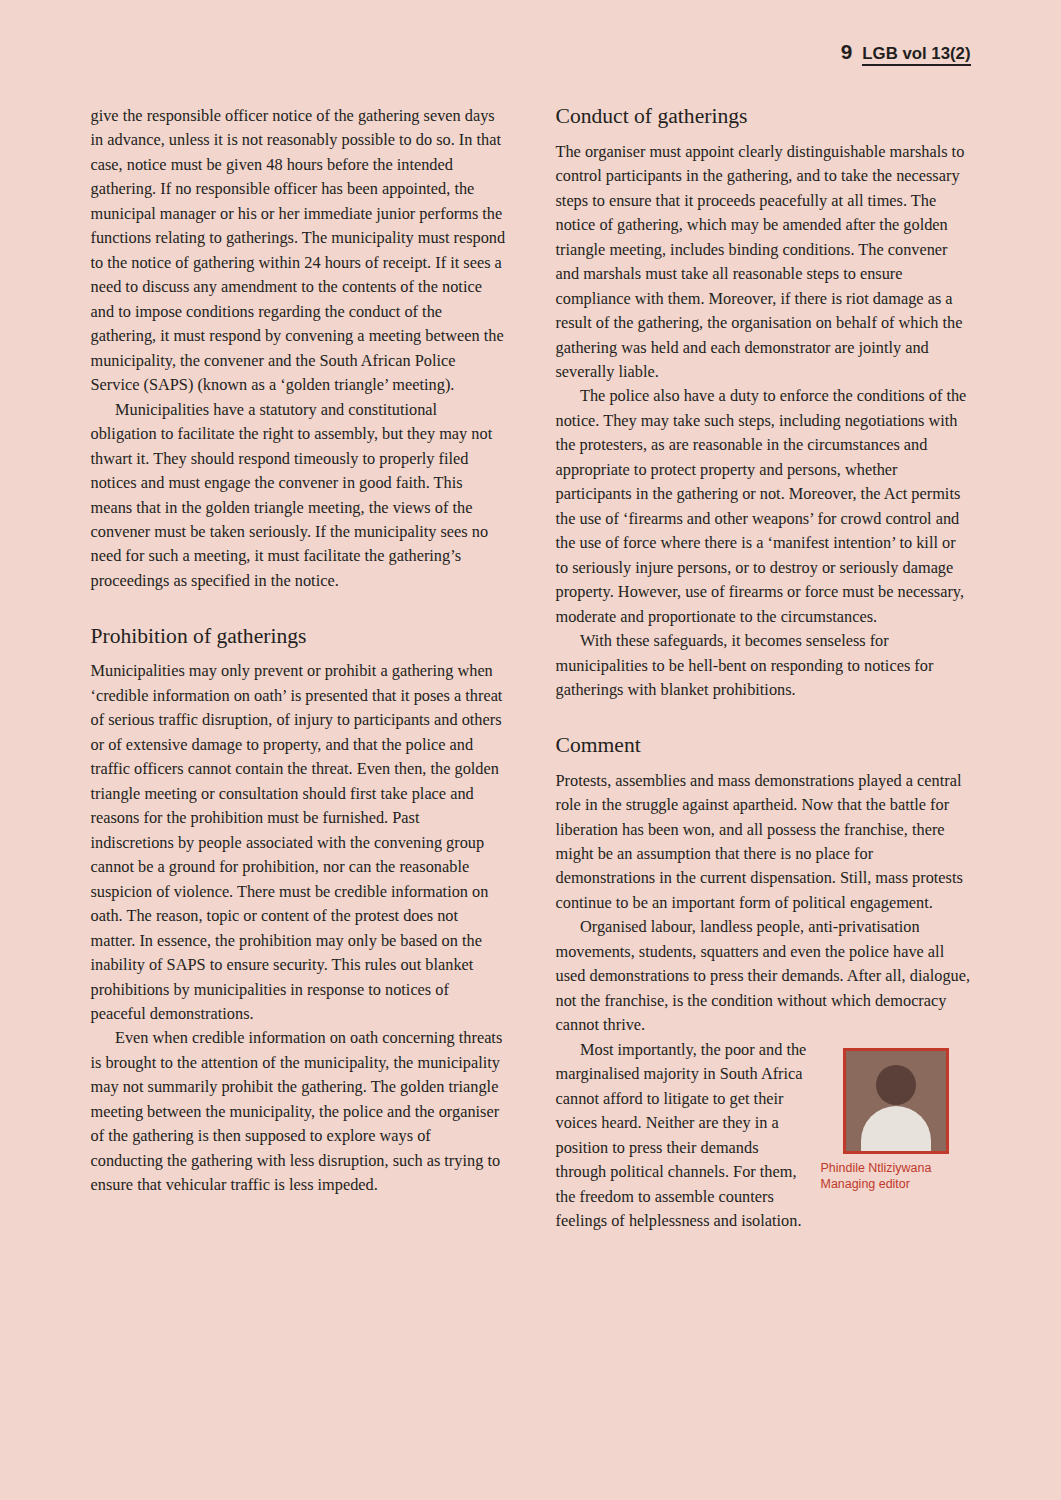9 LGB vol 13(2)
give the responsible officer notice of the gathering seven days in advance, unless it is not reasonably possible to do so. In that case, notice must be given 48 hours before the intended gathering. If no responsible officer has been appointed, the municipal manager or his or her immediate junior performs the functions relating to gatherings. The municipality must respond to the notice of gathering within 24 hours of receipt. If it sees a need to discuss any amendment to the contents of the notice and to impose conditions regarding the conduct of the gathering, it must respond by convening a meeting between the municipality, the convener and the South African Police Service (SAPS) (known as a ‘golden triangle’ meeting).
Municipalities have a statutory and constitutional obligation to facilitate the right to assembly, but they may not thwart it. They should respond timeously to properly filed notices and must engage the convener in good faith. This means that in the golden triangle meeting, the views of the convener must be taken seriously. If the municipality sees no need for such a meeting, it must facilitate the gathering’s proceedings as specified in the notice.
Prohibition of gatherings
Municipalities may only prevent or prohibit a gathering when ‘credible information on oath’ is presented that it poses a threat of serious traffic disruption, of injury to participants and others or of extensive damage to property, and that the police and traffic officers cannot contain the threat. Even then, the golden triangle meeting or consultation should first take place and reasons for the prohibition must be furnished. Past indiscretions by people associated with the convening group cannot be a ground for prohibition, nor can the reasonable suspicion of violence. There must be credible information on oath. The reason, topic or content of the protest does not matter. In essence, the prohibition may only be based on the inability of SAPS to ensure security. This rules out blanket prohibitions by municipalities in response to notices of peaceful demonstrations.
Even when credible information on oath concerning threats is brought to the attention of the municipality, the municipality may not summarily prohibit the gathering. The golden triangle meeting between the municipality, the police and the organiser of the gathering is then supposed to explore ways of conducting the gathering with less disruption, such as trying to ensure that vehicular traffic is less impeded.
Conduct of gatherings
The organiser must appoint clearly distinguishable marshals to control participants in the gathering, and to take the necessary steps to ensure that it proceeds peacefully at all times. The notice of gathering, which may be amended after the golden triangle meeting, includes binding conditions. The convener and marshals must take all reasonable steps to ensure compliance with them. Moreover, if there is riot damage as a result of the gathering, the organisation on behalf of which the gathering was held and each demonstrator are jointly and severally liable.
The police also have a duty to enforce the conditions of the notice. They may take such steps, including negotiations with the protesters, as are reasonable in the circumstances and appropriate to protect property and persons, whether participants in the gathering or not. Moreover, the Act permits the use of ‘firearms and other weapons’ for crowd control and the use of force where there is a ‘manifest intention’ to kill or to seriously injure persons, or to destroy or seriously damage property. However, use of firearms or force must be necessary, moderate and proportionate to the circumstances.
With these safeguards, it becomes senseless for municipalities to be hell-bent on responding to notices for gatherings with blanket prohibitions.
Comment
Protests, assemblies and mass demonstrations played a central role in the struggle against apartheid. Now that the battle for liberation has been won, and all possess the franchise, there might be an assumption that there is no place for demonstrations in the current dispensation. Still, mass protests continue to be an important form of political engagement.
Organised labour, landless people, anti-privatisation movements, students, squatters and even the police have all used demonstrations to press their demands. After all, dialogue, not the franchise, is the condition without which democracy cannot thrive.
Phindile Ntliziywana
Managing editor
Most importantly, the poor and the marginalised majority in South Africa cannot afford to litigate to get their voices heard. Neither are they in a position to press their demands through political channels. For them, the freedom to assemble counters feelings of helplessness and isolation.